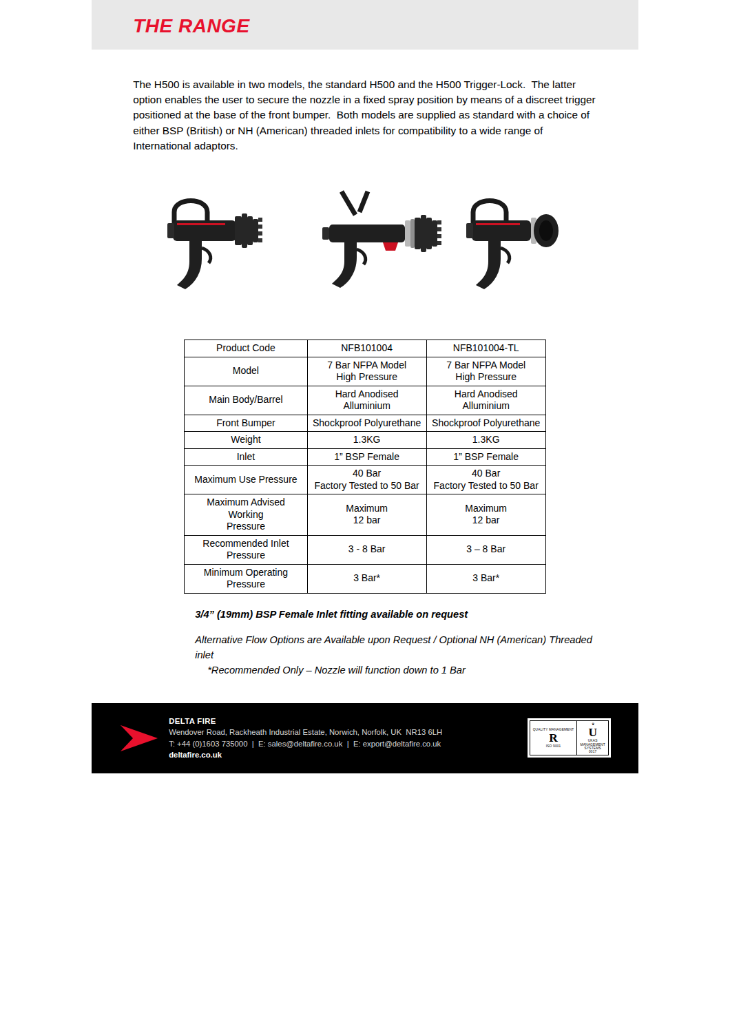THE RANGE
The H500 is available in two models, the standard H500 and the H500 Trigger-Lock. The latter option enables the user to secure the nozzle in a fixed spray position by means of a discreet trigger positioned at the base of the front bumper. Both models are supplied as standard with a choice of either BSP (British) or NH (American) threaded inlets for compatibility to a wide range of International adaptors.
| Product Code | NFB101004 | NFB101004-TL |
| Model | 7 Bar NFPA Model High Pressure | 7 Bar NFPA Model High Pressure |
| Main Body/Barrel | Hard Anodised Alluminium | Hard Anodised Alluminium |
| Front Bumper | Shockproof Polyurethane | Shockproof Polyurethane |
| Weight | 1.3KG | 1.3KG |
| Inlet | 1” BSP Female | 1” BSP Female |
| Maximum Use Pressure | 40 Bar Factory Tested to 50 Bar | 40 Bar Factory Tested to 50 Bar |
| Maximum Advised Working Pressure | Maximum 12 bar | Maximum 12 bar |
| Recommended Inlet Pressure | 3 - 8 Bar | 3 – 8 Bar |
| Minimum Operating Pressure | 3 Bar* | 3 Bar* |
3/4” (19mm) BSP Female Inlet fitting available on request
Alternative Flow Options are Available upon Request / Optional NH (American) Threaded inlet
*Recommended Only – Nozzle will function down to 1 Bar
DELTA FIRE
Wendover Road, Rackheath Industrial Estate, Norwich, Norfolk, UK NR13 6LH
T: +44 (0)1603 735000 | E: sales@deltafire.co.uk | E: export@deltafire.co.uk
deltafire.co.uk
QUALITY MANAGEMENT R ISO 9001
♛ U UKAS
MANAGEMENT
SYSTEMS 0017